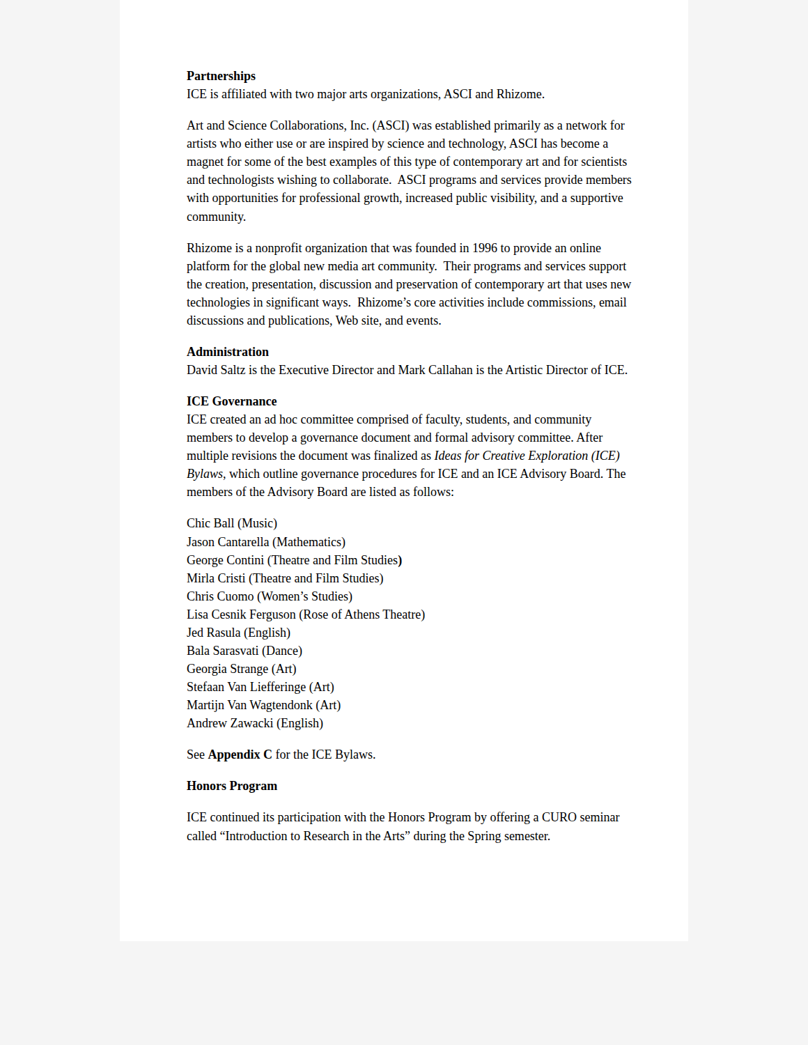Partnerships
ICE is affiliated with two major arts organizations, ASCI and Rhizome.
Art and Science Collaborations, Inc. (ASCI) was established primarily as a network for artists who either use or are inspired by science and technology, ASCI has become a magnet for some of the best examples of this type of contemporary art and for scientists and technologists wishing to collaborate. ASCI programs and services provide members with opportunities for professional growth, increased public visibility, and a supportive community.
Rhizome is a nonprofit organization that was founded in 1996 to provide an online platform for the global new media art community. Their programs and services support the creation, presentation, discussion and preservation of contemporary art that uses new technologies in significant ways. Rhizome’s core activities include commissions, email discussions and publications, Web site, and events.
Administration
David Saltz is the Executive Director and Mark Callahan is the Artistic Director of ICE.
ICE Governance
ICE created an ad hoc committee comprised of faculty, students, and community members to develop a governance document and formal advisory committee. After multiple revisions the document was finalized as Ideas for Creative Exploration (ICE) Bylaws, which outline governance procedures for ICE and an ICE Advisory Board. The members of the Advisory Board are listed as follows:
Chic Ball (Music)
Jason Cantarella (Mathematics)
George Contini (Theatre and Film Studies)
Mirla Cristi (Theatre and Film Studies)
Chris Cuomo (Women’s Studies)
Lisa Cesnik Ferguson (Rose of Athens Theatre)
Jed Rasula (English)
Bala Sarasvati (Dance)
Georgia Strange (Art)
Stefaan Van Liefferinge (Art)
Martijn Van Wagtendonk (Art)
Andrew Zawacki (English)
See Appendix C for the ICE Bylaws.
Honors Program
ICE continued its participation with the Honors Program by offering a CURO seminar called “Introduction to Research in the Arts” during the Spring semester.